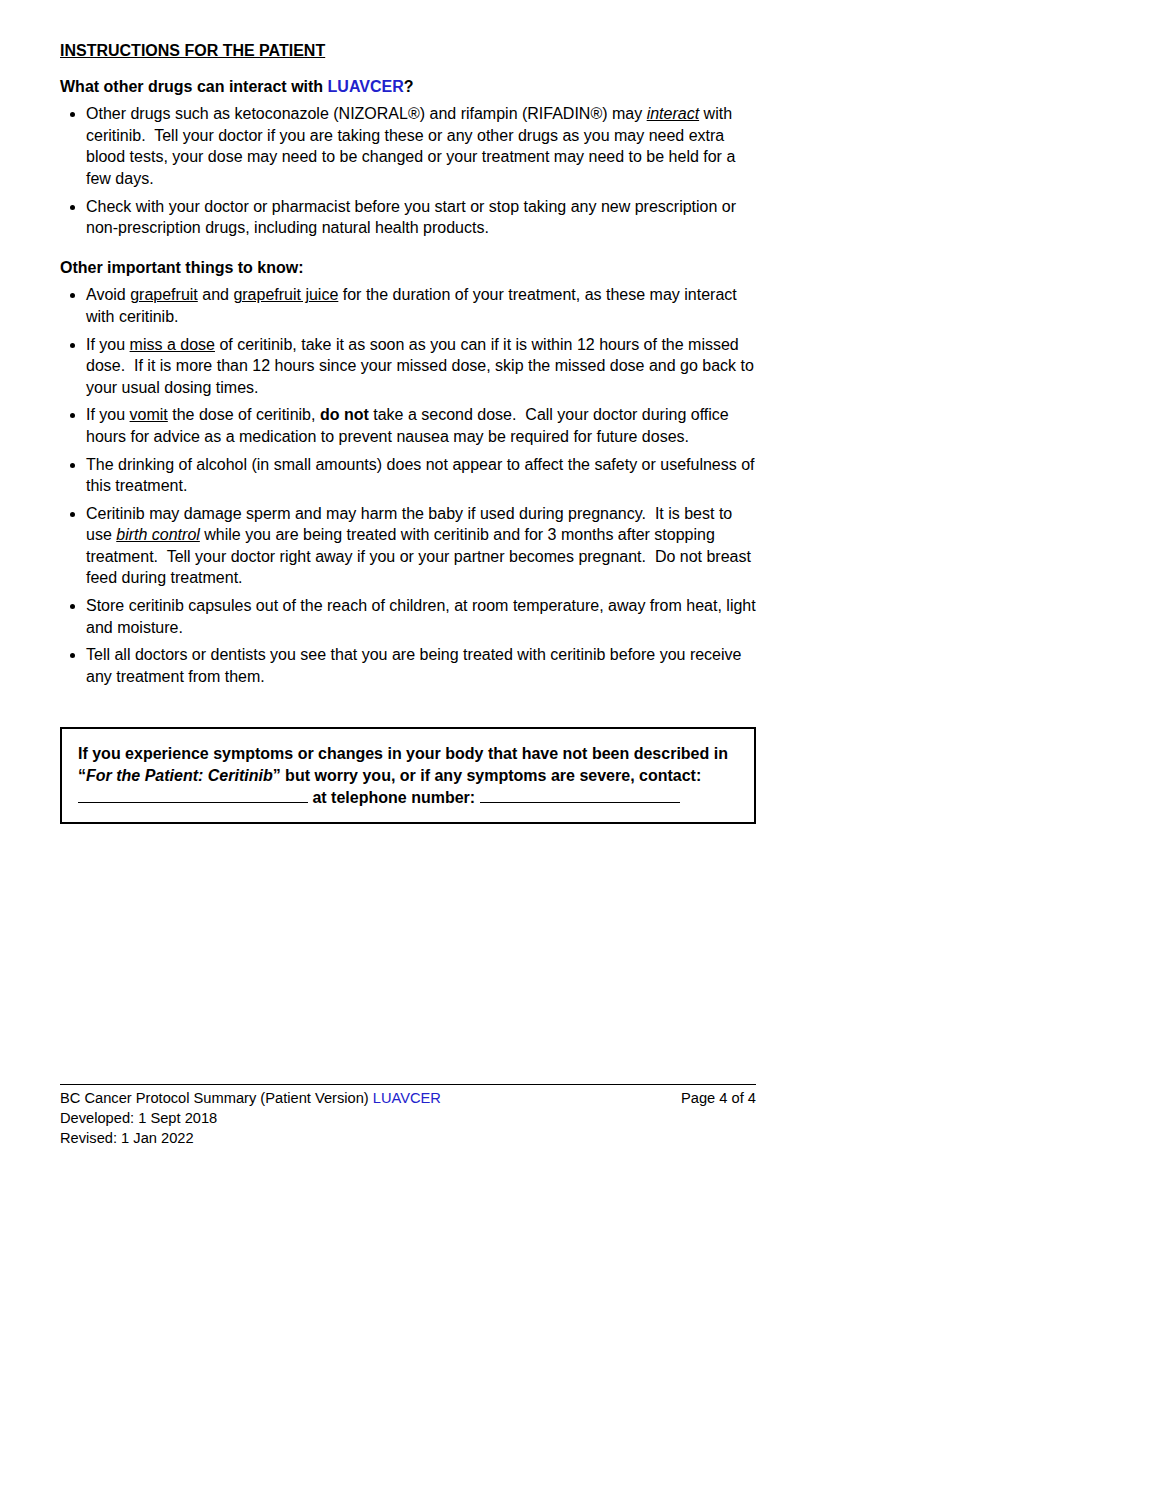INSTRUCTIONS FOR THE PATIENT
What other drugs can interact with LUAVCER?
Other drugs such as ketoconazole (NIZORAL®) and rifampin (RIFADIN®) may interact with ceritinib. Tell your doctor if you are taking these or any other drugs as you may need extra blood tests, your dose may need to be changed or your treatment may need to be held for a few days.
Check with your doctor or pharmacist before you start or stop taking any new prescription or non-prescription drugs, including natural health products.
Other important things to know:
Avoid grapefruit and grapefruit juice for the duration of your treatment, as these may interact with ceritinib.
If you miss a dose of ceritinib, take it as soon as you can if it is within 12 hours of the missed dose. If it is more than 12 hours since your missed dose, skip the missed dose and go back to your usual dosing times.
If you vomit the dose of ceritinib, do not take a second dose. Call your doctor during office hours for advice as a medication to prevent nausea may be required for future doses.
The drinking of alcohol (in small amounts) does not appear to affect the safety or usefulness of this treatment.
Ceritinib may damage sperm and may harm the baby if used during pregnancy. It is best to use birth control while you are being treated with ceritinib and for 3 months after stopping treatment. Tell your doctor right away if you or your partner becomes pregnant. Do not breast feed during treatment.
Store ceritinib capsules out of the reach of children, at room temperature, away from heat, light and moisture.
Tell all doctors or dentists you see that you are being treated with ceritinib before you receive any treatment from them.
If you experience symptoms or changes in your body that have not been described in “For the Patient: Ceritinib” but worry you, or if any symptoms are severe, contact: at telephone number:
Page 4 of 4
BC Cancer Protocol Summary (Patient Version) LUAVCER
Developed: 1 Sept 2018
Revised: 1 Jan 2022